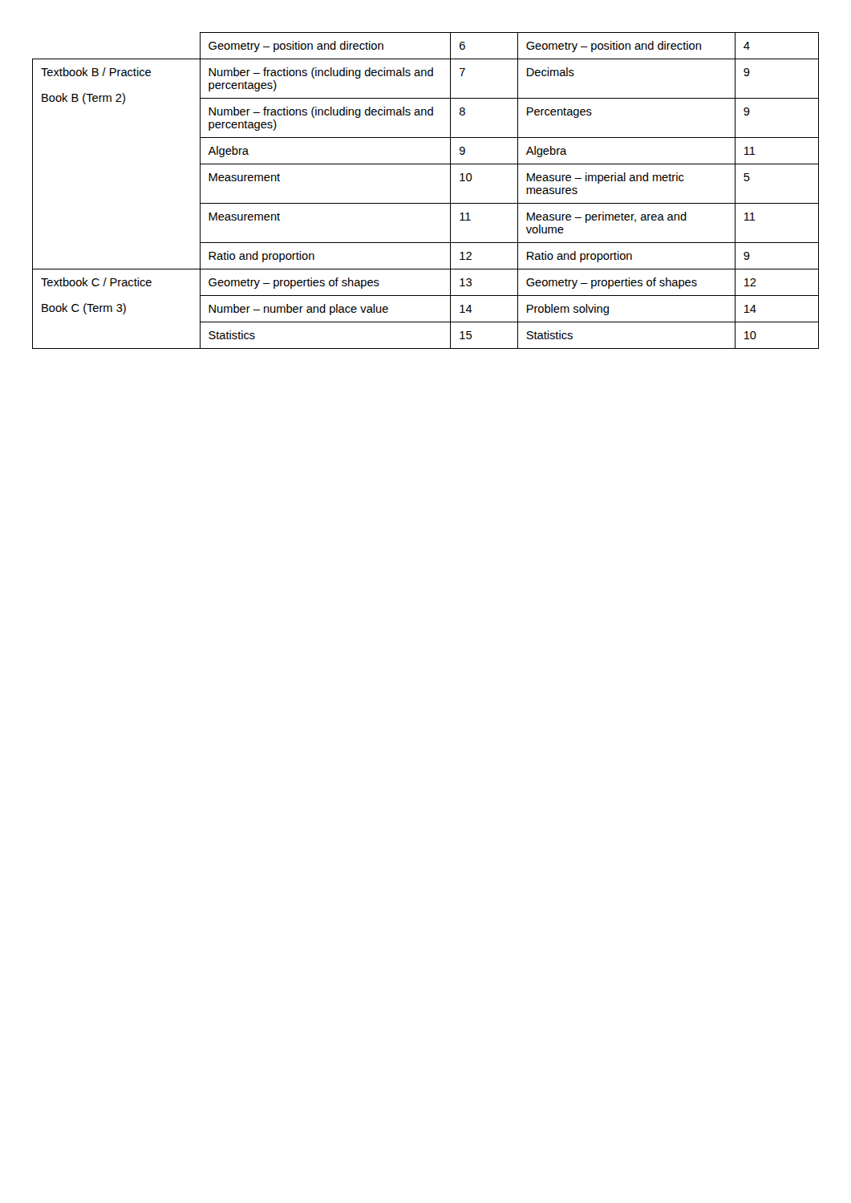| | Geometry – position and direction | 6 | Geometry – position and direction | 4 |
| Textbook B / Practice Book B (Term 2) | Number – fractions (including decimals and percentages) | 7 | Decimals | 9 |
| Number – fractions (including decimals and percentages) | 8 | Percentages | 9 |
| Algebra | 9 | Algebra | 11 |
| Measurement | 10 | Measure – imperial and metric measures | 5 |
| Measurement | 11 | Measure – perimeter, area and volume | 11 |
| Ratio and proportion | 12 | Ratio and proportion | 9 |
| Textbook C / Practice Book C (Term 3) | Geometry – properties of shapes | 13 | Geometry – properties of shapes | 12 |
| Number – number and place value | 14 | Problem solving | 14 |
| Statistics | 15 | Statistics | 10 |